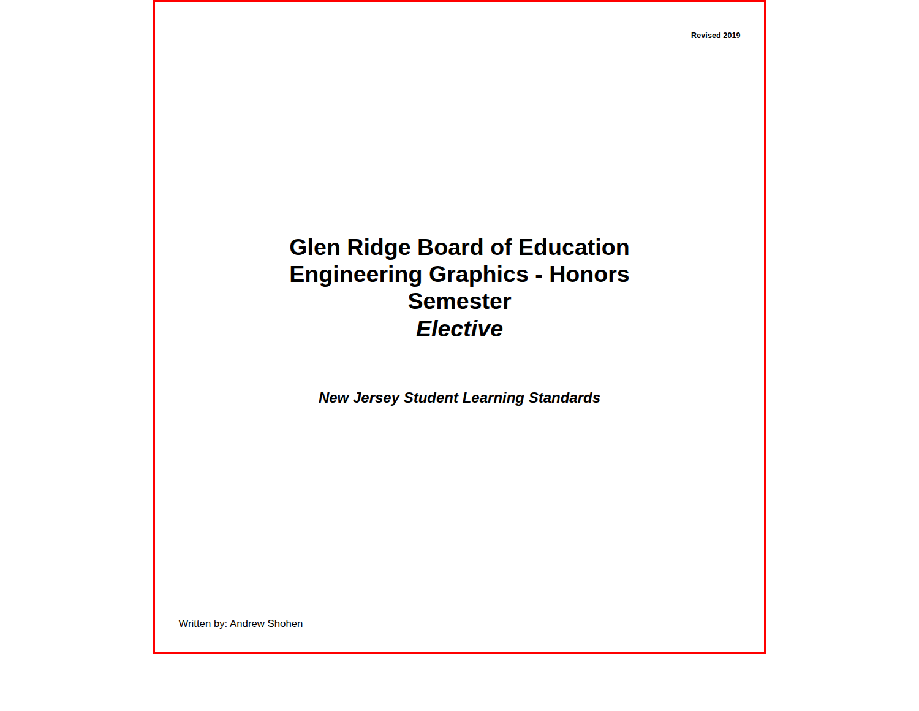Revised 2019
Glen Ridge Board of Education
Engineering Graphics - Honors
Semester
Elective
New Jersey Student Learning Standards
Written by: Andrew Shohen